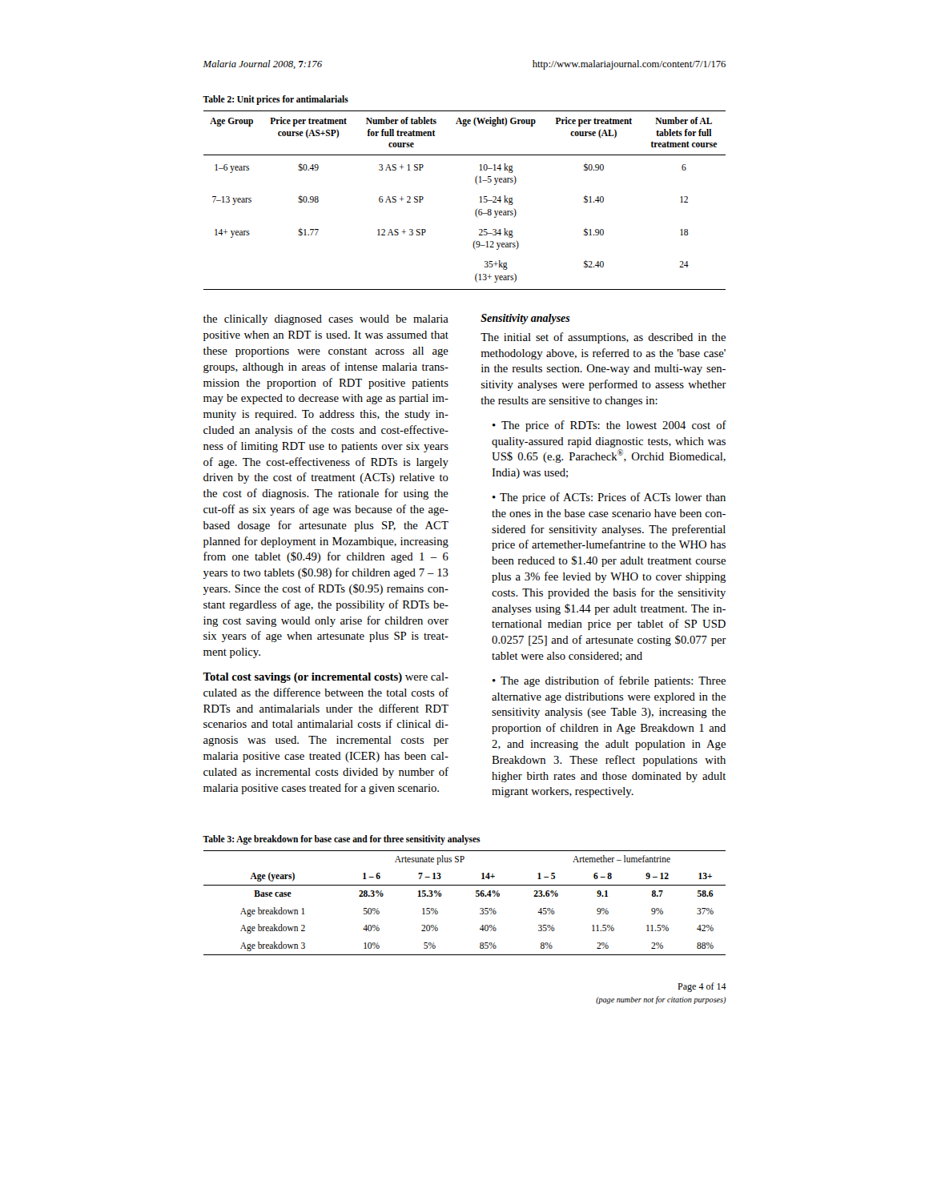Malaria Journal 2008, 7:176
http://www.malariajournal.com/content/7/1/176
Table 2: Unit prices for antimalarials
| Age Group | Price per treatment course (AS+SP) | Number of tablets for full treatment course | Age (Weight) Group | Price per treatment course (AL) | Number of AL tablets for full treatment course |
| --- | --- | --- | --- | --- | --- |
| 1–6 years | $0.49 | 3 AS + 1 SP | 10–14 kg (1–5 years) | $0.90 | 6 |
| 7–13 years | $0.98 | 6 AS + 2 SP | 15–24 kg (6–8 years) | $1.40 | 12 |
| 14+ years | $1.77 | 12 AS + 3 SP | 25–34 kg (9–12 years) | $1.90 | 18 |
| | | | 35+kg (13+ years) | $2.40 | 24 |
the clinically diagnosed cases would be malaria positive when an RDT is used. It was assumed that these proportions were constant across all age groups, although in areas of intense malaria transmission the proportion of RDT positive patients may be expected to decrease with age as partial immunity is required. To address this, the study included an analysis of the costs and cost-effectiveness of limiting RDT use to patients over six years of age. The cost-effectiveness of RDTs is largely driven by the cost of treatment (ACTs) relative to the cost of diagnosis. The rationale for using the cut-off as six years of age was because of the age-based dosage for artesunate plus SP, the ACT planned for deployment in Mozambique, increasing from one tablet ($0.49) for children aged 1 – 6 years to two tablets ($0.98) for children aged 7 – 13 years. Since the cost of RDTs ($0.95) remains constant regardless of age, the possibility of RDTs being cost saving would only arise for children over six years of age when artesunate plus SP is treatment policy.
Total cost savings (or incremental costs) were calculated as the difference between the total costs of RDTs and antimalarials under the different RDT scenarios and total antimalarial costs if clinical diagnosis was used. The incremental costs per malaria positive case treated (ICER) has been calculated as incremental costs divided by number of malaria positive cases treated for a given scenario.
Sensitivity analyses
The initial set of assumptions, as described in the methodology above, is referred to as the 'base case' in the results section. One-way and multi-way sensitivity analyses were performed to assess whether the results are sensitive to changes in:
• The price of RDTs: the lowest 2004 cost of quality-assured rapid diagnostic tests, which was US$ 0.65 (e.g. Paracheck®, Orchid Biomedical, India) was used;
• The price of ACTs: Prices of ACTs lower than the ones in the base case scenario have been considered for sensitivity analyses. The preferential price of artemether-lumefantrine to the WHO has been reduced to $1.40 per adult treatment course plus a 3% fee levied by WHO to cover shipping costs. This provided the basis for the sensitivity analyses using $1.44 per adult treatment. The international median price per tablet of SP USD 0.0257 [25] and of artesunate costing $0.077 per tablet were also considered; and
• The age distribution of febrile patients: Three alternative age distributions were explored in the sensitivity analysis (see Table 3), increasing the proportion of children in Age Breakdown 1 and 2, and increasing the adult population in Age Breakdown 3. These reflect populations with higher birth rates and those dominated by adult migrant workers, respectively.
Table 3: Age breakdown for base case and for three sensitivity analyses
| | Artesunate plus SP | Artemether – lumefantrine |
| --- | --- | --- |
| Age (years) | 1 – 6 | 7 – 13 | 14+ | 1 – 5 | 6 – 8 | 9 – 12 | 13+ |
| Base case | 28.3% | 15.3% | 56.4% | 23.6% | 9.1 | 8.7 | 58.6 |
| Age breakdown 1 | 50% | 15% | 35% | 45% | 9% | 9% | 37% |
| Age breakdown 2 | 40% | 20% | 40% | 35% | 11.5% | 11.5% | 42% |
| Age breakdown 3 | 10% | 5% | 85% | 8% | 2% | 2% | 88% |
Page 4 of 14
(page number not for citation purposes)